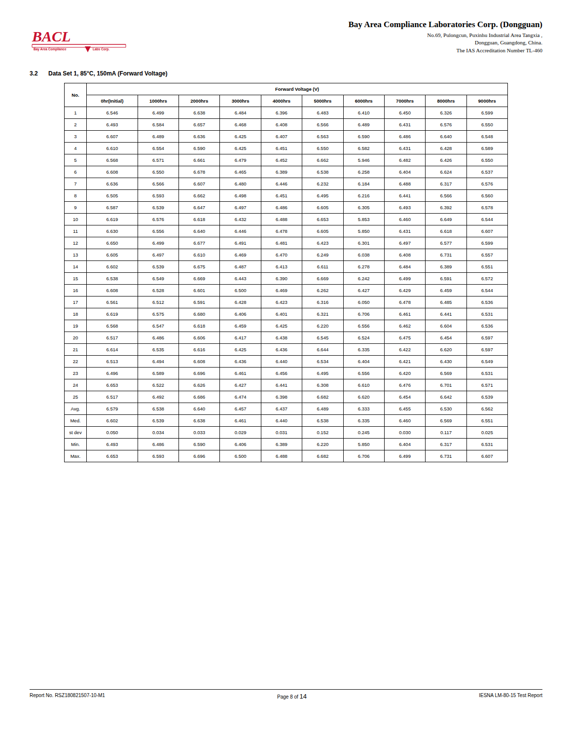BACL Bay Area Compliance Labs Corp.
Bay Area Compliance Laboratories Corp. (Dongguan)
No.69, Pulongcun, Puxinhu Industrial Area Tangxia ,
Dongguan, Guangdong, China.
The IAS Accreditation Number TL-460
3.2 Data Set 1, 85°C, 150mA (Forward Voltage)
| No. | Forward Voltage (V) |
| --- | --- |
| 0hr(Initial) | 1000hrs | 2000hrs | 3000hrs | 4000hrs | 5000hrs | 6000hrs | 7000hrs | 8000hrs | 9000hrs |
| 1 | 6.546 | 6.499 | 6.638 | 6.484 | 6.396 | 6.483 | 6.410 | 6.450 | 6.326 | 6.599 |
| 2 | 6.493 | 6.584 | 6.657 | 6.468 | 6.408 | 6.566 | 6.489 | 6.431 | 6.576 | 6.550 |
| 3 | 6.607 | 6.489 | 6.636 | 6.425 | 6.407 | 6.563 | 6.590 | 6.486 | 6.640 | 6.548 |
| 4 | 6.610 | 6.554 | 6.590 | 6.425 | 6.451 | 6.550 | 6.582 | 6.431 | 6.428 | 6.589 |
| 5 | 6.568 | 6.571 | 6.661 | 6.479 | 6.452 | 6.662 | 5.946 | 6.482 | 6.426 | 6.550 |
| 6 | 6.608 | 6.550 | 6.678 | 6.465 | 6.389 | 6.538 | 6.258 | 6.404 | 6.624 | 6.537 |
| 7 | 6.636 | 6.566 | 6.607 | 6.480 | 6.446 | 6.232 | 6.184 | 6.488 | 6.317 | 6.576 |
| 8 | 6.505 | 6.593 | 6.662 | 6.498 | 6.451 | 6.495 | 6.216 | 6.441 | 6.566 | 6.560 |
| 9 | 6.587 | 6.539 | 6.647 | 6.497 | 6.486 | 6.605 | 6.305 | 6.493 | 6.392 | 6.578 |
| 10 | 6.619 | 6.576 | 6.618 | 6.432 | 6.488 | 6.653 | 5.853 | 6.460 | 6.649 | 6.544 |
| 11 | 6.630 | 6.556 | 6.640 | 6.446 | 6.478 | 6.605 | 5.850 | 6.431 | 6.618 | 6.607 |
| 12 | 6.650 | 6.499 | 6.677 | 6.491 | 6.481 | 6.423 | 6.301 | 6.497 | 6.577 | 6.599 |
| 13 | 6.605 | 6.497 | 6.610 | 6.469 | 6.470 | 6.249 | 6.038 | 6.408 | 6.731 | 6.557 |
| 14 | 6.602 | 6.539 | 6.675 | 6.487 | 6.413 | 6.611 | 6.278 | 6.484 | 6.389 | 6.551 |
| 15 | 6.538 | 6.549 | 6.669 | 6.443 | 6.390 | 6.669 | 6.242 | 6.499 | 6.591 | 6.572 |
| 16 | 6.608 | 6.528 | 6.601 | 6.500 | 6.469 | 6.262 | 6.427 | 6.429 | 6.459 | 6.544 |
| 17 | 6.561 | 6.512 | 6.591 | 6.428 | 6.423 | 6.316 | 6.050 | 6.478 | 6.485 | 6.536 |
| 18 | 6.619 | 6.575 | 6.680 | 6.406 | 6.401 | 6.321 | 6.706 | 6.461 | 6.441 | 6.531 |
| 19 | 6.568 | 6.547 | 6.618 | 6.459 | 6.425 | 6.220 | 6.556 | 6.462 | 6.604 | 6.536 |
| 20 | 6.517 | 6.486 | 6.606 | 6.417 | 6.438 | 6.545 | 6.524 | 6.475 | 6.454 | 6.597 |
| 21 | 6.614 | 6.535 | 6.616 | 6.425 | 6.436 | 6.644 | 6.335 | 6.422 | 6.620 | 6.597 |
| 22 | 6.513 | 6.494 | 6.608 | 6.436 | 6.440 | 6.534 | 6.404 | 6.421 | 6.430 | 6.549 |
| 23 | 6.496 | 6.589 | 6.696 | 6.461 | 6.456 | 6.495 | 6.556 | 6.420 | 6.569 | 6.531 |
| 24 | 6.653 | 6.522 | 6.626 | 6.427 | 6.441 | 6.308 | 6.610 | 6.476 | 6.701 | 6.571 |
| 25 | 6.517 | 6.492 | 6.686 | 6.474 | 6.398 | 6.682 | 6.620 | 6.454 | 6.642 | 6.539 |
| Avg. | 6.579 | 6.538 | 6.640 | 6.457 | 6.437 | 6.489 | 6.333 | 6.455 | 6.530 | 6.562 |
| Med. | 6.602 | 6.539 | 6.638 | 6.461 | 6.440 | 6.538 | 6.335 | 6.460 | 6.569 | 6.551 |
| st dev | 0.050 | 0.034 | 0.033 | 0.029 | 0.031 | 0.152 | 0.245 | 0.030 | 0.117 | 0.025 |
| Min. | 6.493 | 6.486 | 6.590 | 6.406 | 6.389 | 6.220 | 5.850 | 6.404 | 6.317 | 6.531 |
| Max. | 6.653 | 6.593 | 6.696 | 6.500 | 6.488 | 6.682 | 6.706 | 6.499 | 6.731 | 6.607 |
Report No. RSZ180821507-10-M1
Page 8 of 14
IESNA LM-80-15 Test Report